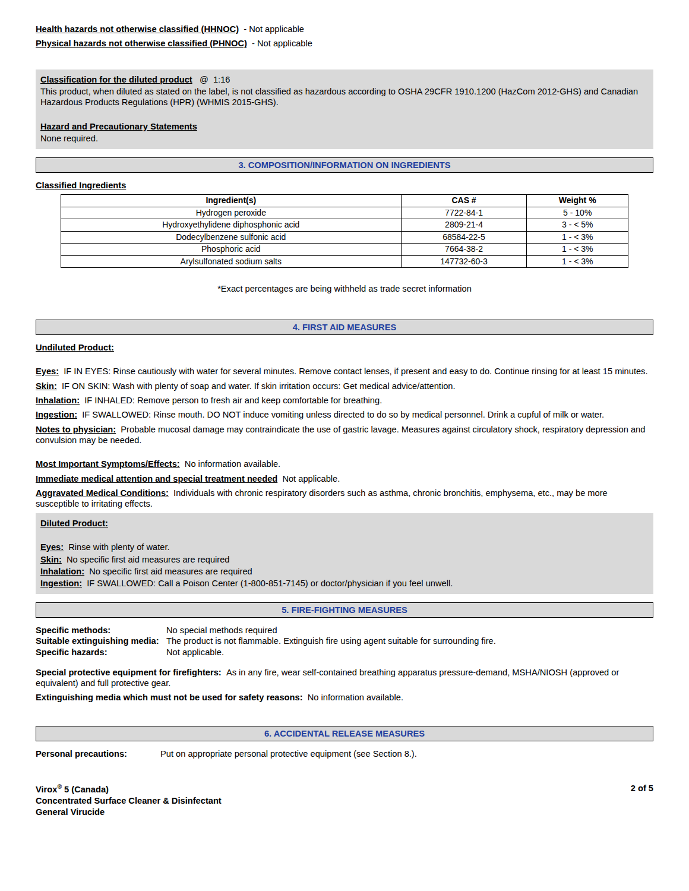Health hazards not otherwise classified (HHNOC) - Not applicable
Physical hazards not otherwise classified (PHNOC) - Not applicable
Classification for the diluted product @ 1:16
This product, when diluted as stated on the label, is not classified as hazardous according to OSHA 29CFR 1910.1200 (HazCom 2012-GHS) and Canadian Hazardous Products Regulations (HPR) (WHMIS 2015-GHS).
Hazard and Precautionary Statements
None required.
3. COMPOSITION/INFORMATION ON INGREDIENTS
Classified Ingredients
| Ingredient(s) | CAS # | Weight % |
| --- | --- | --- |
| Hydrogen peroxide | 7722-84-1 | 5 - 10% |
| Hydroxyethylidene diphosphonic acid | 2809-21-4 | 3 - < 5% |
| Dodecylbenzene sulfonic acid | 68584-22-5 | 1 - < 3% |
| Phosphoric acid | 7664-38-2 | 1 - < 3% |
| Arylsulfonated sodium salts | 147732-60-3 | 1 - < 3% |
*Exact percentages are being withheld as trade secret information
4. FIRST AID MEASURES
Undiluted Product:
Eyes: IF IN EYES: Rinse cautiously with water for several minutes. Remove contact lenses, if present and easy to do. Continue rinsing for at least 15 minutes.
Skin: IF ON SKIN: Wash with plenty of soap and water. If skin irritation occurs: Get medical advice/attention.
Inhalation: IF INHALED: Remove person to fresh air and keep comfortable for breathing.
Ingestion: IF SWALLOWED: Rinse mouth. DO NOT induce vomiting unless directed to do so by medical personnel. Drink a cupful of milk or water.
Notes to physician: Probable mucosal damage may contraindicate the use of gastric lavage. Measures against circulatory shock, respiratory depression and convulsion may be needed.
Most Important Symptoms/Effects: No information available.
Immediate medical attention and special treatment needed Not applicable.
Aggravated Medical Conditions: Individuals with chronic respiratory disorders such as asthma, chronic bronchitis, emphysema, etc., may be more susceptible to irritating effects.
Diluted Product:
Eyes: Rinse with plenty of water.
Skin: No specific first aid measures are required
Inhalation: No specific first aid measures are required
Ingestion: IF SWALLOWED: Call a Poison Center (1-800-851-7145) or doctor/physician if you feel unwell.
5. FIRE-FIGHTING MEASURES
| Specific methods: | No special methods required |
| Suitable extinguishing media: | The product is not flammable. Extinguish fire using agent suitable for surrounding fire. |
| Specific hazards: | Not applicable. |
Special protective equipment for firefighters: As in any fire, wear self-contained breathing apparatus pressure-demand, MSHA/NIOSH (approved or equivalent) and full protective gear.
Extinguishing media which must not be used for safety reasons: No information available.
6. ACCIDENTAL RELEASE MEASURES
Personal precautions: Put on appropriate personal protective equipment (see Section 8.).
2 of 5
Virox® 5 (Canada)
Concentrated Surface Cleaner & Disinfectant
General Virucide